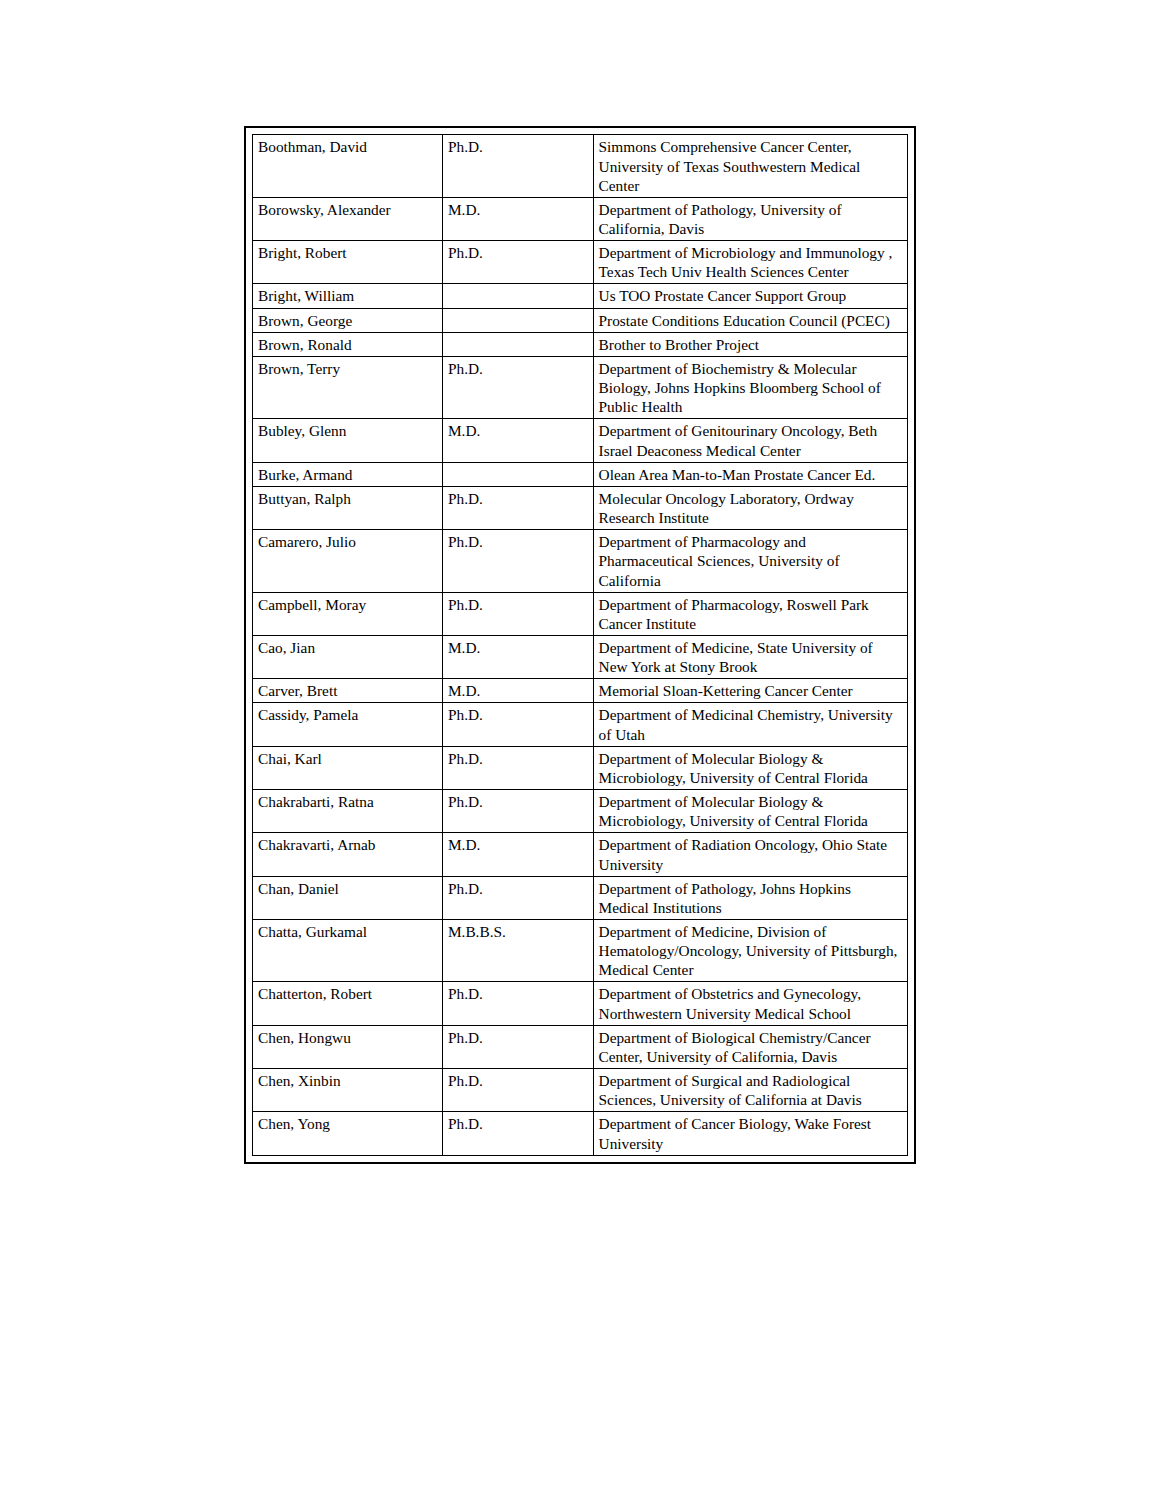| Boothman, David | Ph.D. | Simmons Comprehensive Cancer Center, University of Texas Southwestern Medical Center |
| Borowsky, Alexander | M.D. | Department of Pathology, University of California, Davis |
| Bright, Robert | Ph.D. | Department of Microbiology and Immunology , Texas Tech Univ Health Sciences Center |
| Bright, William | | Us TOO Prostate Cancer Support Group |
| Brown, George | | Prostate Conditions Education Council (PCEC) |
| Brown, Ronald | | Brother to Brother Project |
| Brown, Terry | Ph.D. | Department of Biochemistry & Molecular Biology, Johns Hopkins Bloomberg School of Public Health |
| Bubley, Glenn | M.D. | Department of Genitourinary Oncology, Beth Israel Deaconess Medical Center |
| Burke, Armand | | Olean Area Man-to-Man Prostate Cancer Ed. |
| Buttyan, Ralph | Ph.D. | Molecular Oncology Laboratory, Ordway Research Institute |
| Camarero, Julio | Ph.D. | Department of Pharmacology and Pharmaceutical Sciences, University of California |
| Campbell, Moray | Ph.D. | Department of Pharmacology, Roswell Park Cancer Institute |
| Cao, Jian | M.D. | Department of Medicine, State University of New York at Stony Brook |
| Carver, Brett | M.D. | Memorial Sloan-Kettering Cancer Center |
| Cassidy, Pamela | Ph.D. | Department of Medicinal Chemistry, University of Utah |
| Chai, Karl | Ph.D. | Department of Molecular Biology & Microbiology, University of Central Florida |
| Chakrabarti, Ratna | Ph.D. | Department of Molecular Biology & Microbiology, University of Central Florida |
| Chakravarti, Arnab | M.D. | Department of Radiation Oncology, Ohio State University |
| Chan, Daniel | Ph.D. | Department of Pathology, Johns Hopkins Medical Institutions |
| Chatta, Gurkamal | M.B.B.S. | Department of Medicine, Division of Hematology/Oncology, University of Pittsburgh, Medical Center |
| Chatterton, Robert | Ph.D. | Department of Obstetrics and Gynecology, Northwestern University Medical School |
| Chen, Hongwu | Ph.D. | Department of Biological Chemistry/Cancer Center, University of California, Davis |
| Chen, Xinbin | Ph.D. | Department of Surgical and Radiological Sciences, University of California at Davis |
| Chen, Yong | Ph.D. | Department of Cancer Biology, Wake Forest University |